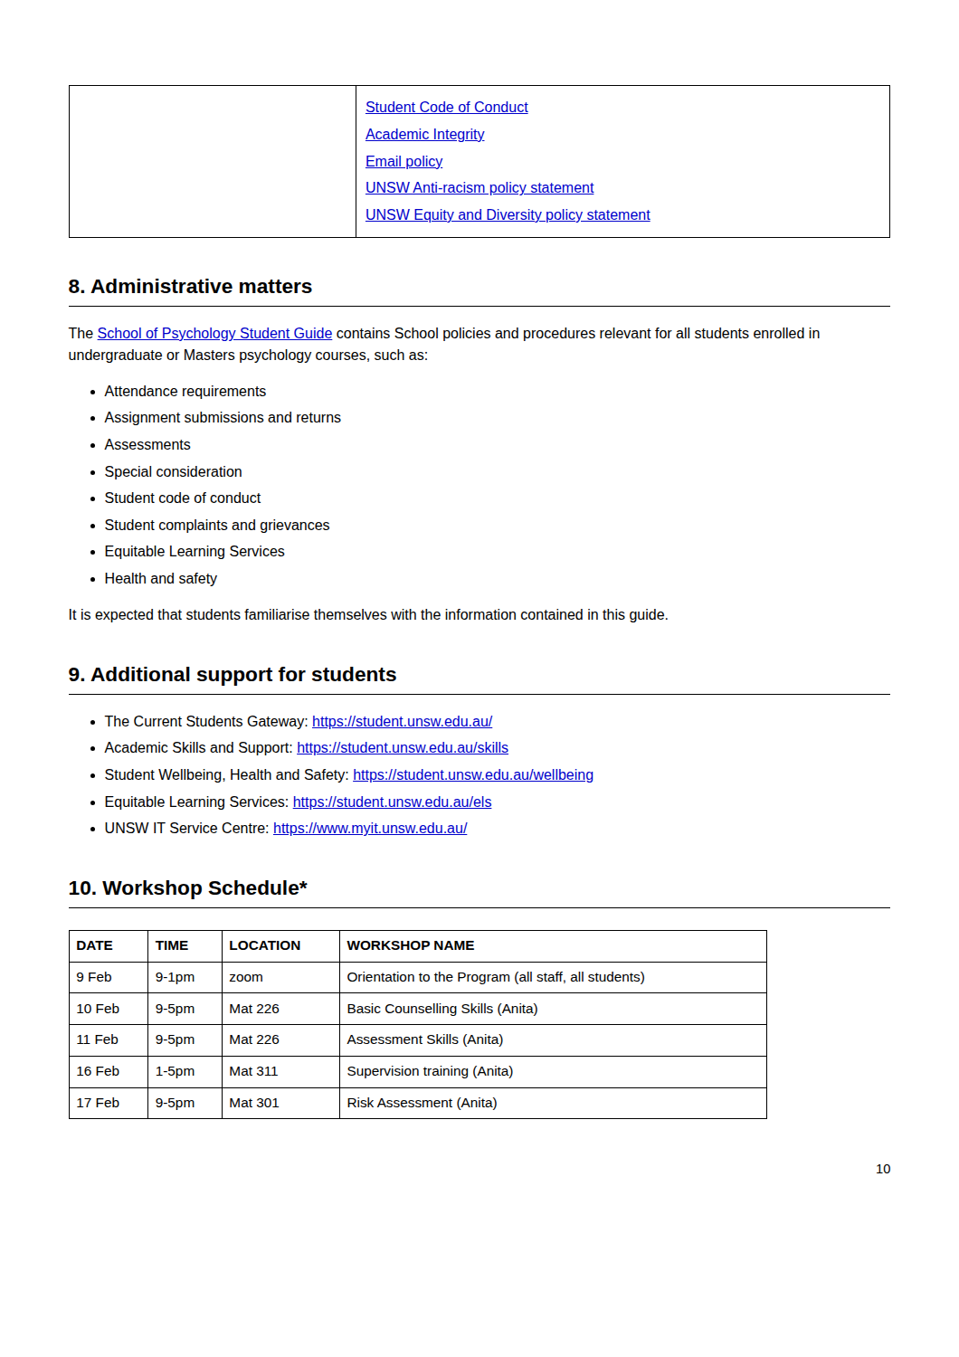| | Student Code of Conduct Academic Integrity Email policy UNSW Anti-racism policy statement UNSW Equity and Diversity policy statement |
8. Administrative matters
The School of Psychology Student Guide contains School policies and procedures relevant for all students enrolled in undergraduate or Masters psychology courses, such as:
Attendance requirements
Assignment submissions and returns
Assessments
Special consideration
Student code of conduct
Student complaints and grievances
Equitable Learning Services
Health and safety
It is expected that students familiarise themselves with the information contained in this guide.
9. Additional support for students
The Current Students Gateway: https://student.unsw.edu.au/
Academic Skills and Support: https://student.unsw.edu.au/skills
Student Wellbeing, Health and Safety: https://student.unsw.edu.au/wellbeing
Equitable Learning Services: https://student.unsw.edu.au/els
UNSW IT Service Centre: https://www.myit.unsw.edu.au/
10. Workshop Schedule*
| DATE | TIME | LOCATION | WORKSHOP NAME |
| --- | --- | --- | --- |
| 9 Feb | 9-1pm | zoom | Orientation to the Program (all staff, all students) |
| 10 Feb | 9-5pm | Mat 226 | Basic Counselling Skills (Anita) |
| 11 Feb | 9-5pm | Mat 226 | Assessment Skills (Anita) |
| 16 Feb | 1-5pm | Mat 311 | Supervision training (Anita) |
| 17 Feb | 9-5pm | Mat 301 | Risk Assessment (Anita) |
10